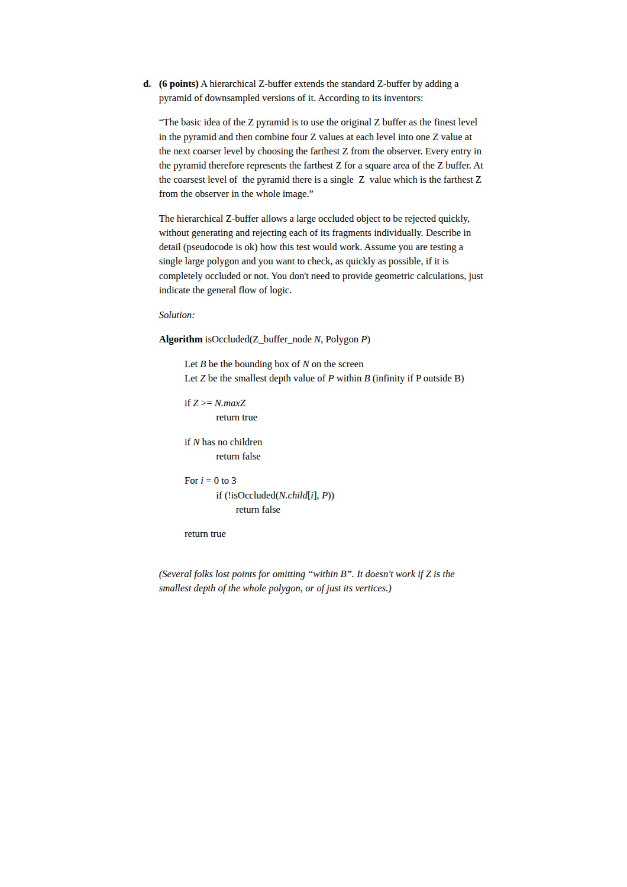d.
(6 points) A hierarchical Z-buffer extends the standard Z-buffer by adding a pyramid of downsampled versions of it. According to its inventors:
“The basic idea of the Z pyramid is to use the original Z buffer as the finest level in the pyramid and then combine four Z values at each level into one Z value at the next coarser level by choosing the farthest Z from the observer. Every entry in the pyramid therefore represents the farthest Z for a square area of the Z buffer. At the coarsest level of the pyramid there is a single Z value which is the farthest Z from the observer in the whole image.”
The hierarchical Z-buffer allows a large occluded object to be rejected quickly, without generating and rejecting each of its fragments individually. Describe in detail (pseudocode is ok) how this test would work. Assume you are testing a single large polygon and you want to check, as quickly as possible, if it is completely occluded or not. You don't need to provide geometric calculations, just indicate the general flow of logic.
Solution:
Algorithm isOccluded(Z_buffer_node N, Polygon P)
Let B be the bounding box of N on the screen
Let Z be the smallest depth value of P within B (infinity if P outside B)
if Z >= N.maxZ
return true
if N has no children
return false
For i = 0 to 3
if (!isOccluded(N.child[i], P))
return false
return true
(Several folks lost points for omitting “within B”. It doesn't work if Z is the smallest depth of the whole polygon, or of just its vertices.)